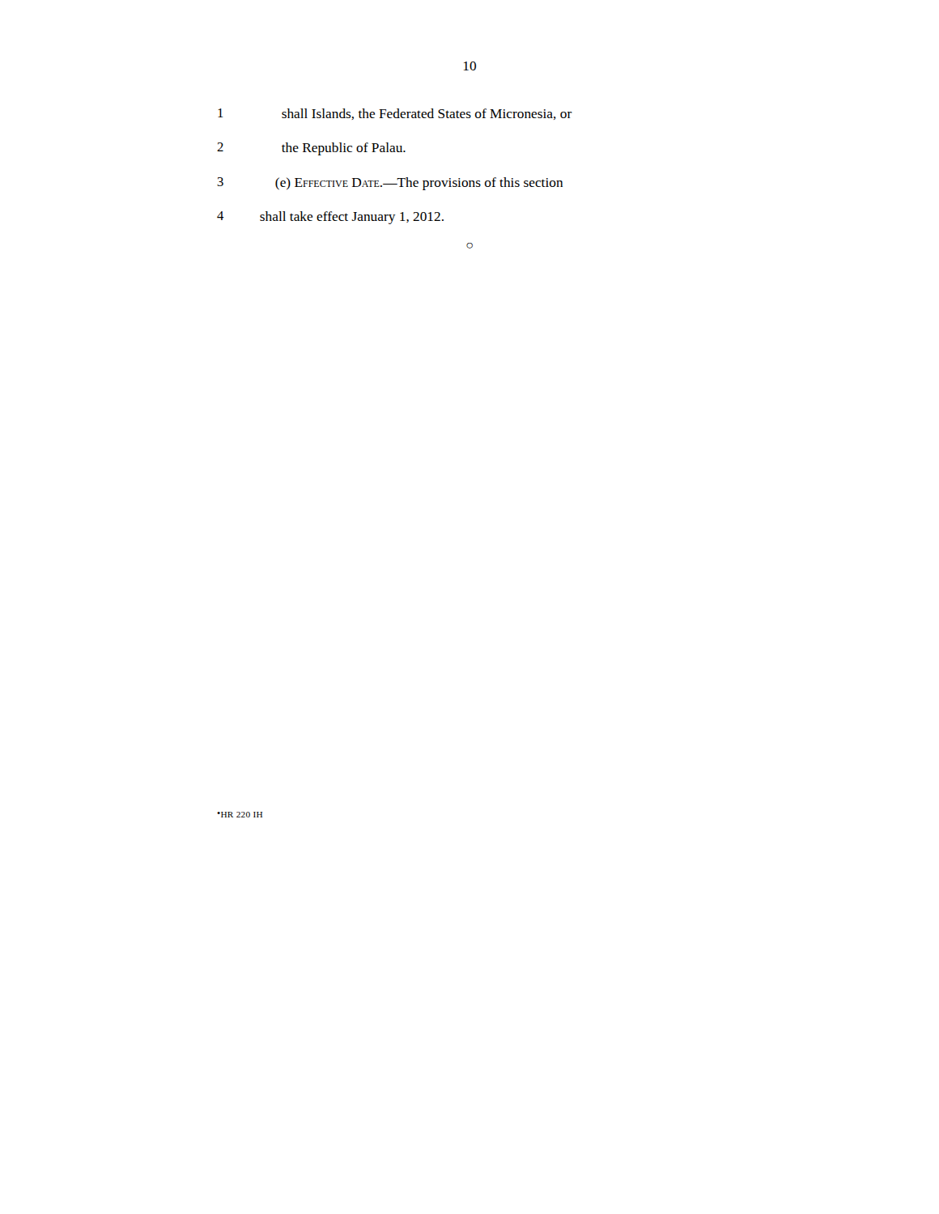10
| 1 | shall Islands, the Federated States of Micronesia, or |
| 2 | the Republic of Palau. |
| 3 | (e) Effective Date. —The provisions of this section |
| 4 | shall take effect January 1, 2012. |
○
•HR 220 IH